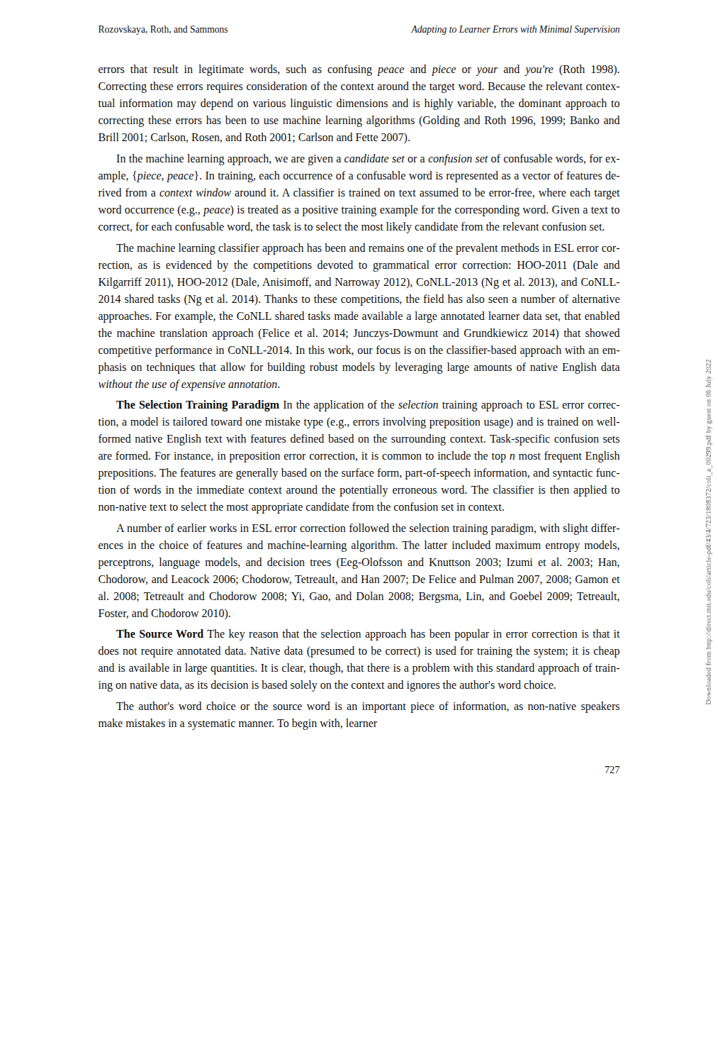Rozovskaya, Roth, and Sammons Adapting to Learner Errors with Minimal Supervision
errors that result in legitimate words, such as confusing peace and piece or your and you're (Roth 1998). Correcting these errors requires consideration of the context around the target word. Because the relevant contextual information may depend on various linguistic dimensions and is highly variable, the dominant approach to correcting these errors has been to use machine learning algorithms (Golding and Roth 1996, 1999; Banko and Brill 2001; Carlson, Rosen, and Roth 2001; Carlson and Fette 2007).
In the machine learning approach, we are given a candidate set or a confusion set of confusable words, for example, {piece, peace}. In training, each occurrence of a confusable word is represented as a vector of features derived from a context window around it. A classifier is trained on text assumed to be error-free, where each target word occurrence (e.g., peace) is treated as a positive training example for the corresponding word. Given a text to correct, for each confusable word, the task is to select the most likely candidate from the relevant confusion set.
The machine learning classifier approach has been and remains one of the prevalent methods in ESL error correction, as is evidenced by the competitions devoted to grammatical error correction: HOO-2011 (Dale and Kilgarriff 2011), HOO-2012 (Dale, Anisimoff, and Narroway 2012), CoNLL-2013 (Ng et al. 2013), and CoNLL-2014 shared tasks (Ng et al. 2014). Thanks to these competitions, the field has also seen a number of alternative approaches. For example, the CoNLL shared tasks made available a large annotated learner data set, that enabled the machine translation approach (Felice et al. 2014; Junczys-Dowmunt and Grundkiewicz 2014) that showed competitive performance in CoNLL-2014. In this work, our focus is on the classifier-based approach with an emphasis on techniques that allow for building robust models by leveraging large amounts of native English data without the use of expensive annotation.
The Selection Training Paradigm In the application of the selection training approach to ESL error correction, a model is tailored toward one mistake type (e.g., errors involving preposition usage) and is trained on well-formed native English text with features defined based on the surrounding context. Task-specific confusion sets are formed. For instance, in preposition error correction, it is common to include the top n most frequent English prepositions. The features are generally based on the surface form, part-of-speech information, and syntactic function of words in the immediate context around the potentially erroneous word. The classifier is then applied to non-native text to select the most appropriate candidate from the confusion set in context.
A number of earlier works in ESL error correction followed the selection training paradigm, with slight differences in the choice of features and machine-learning algorithm. The latter included maximum entropy models, perceptrons, language models, and decision trees (Eeg-Olofsson and Knuttson 2003; Izumi et al. 2003; Han, Chodorow, and Leacock 2006; Chodorow, Tetreault, and Han 2007; De Felice and Pulman 2007, 2008; Gamon et al. 2008; Tetreault and Chodorow 2008; Yi, Gao, and Dolan 2008; Bergsma, Lin, and Goebel 2009; Tetreault, Foster, and Chodorow 2010).
The Source Word The key reason that the selection approach has been popular in error correction is that it does not require annotated data. Native data (presumed to be correct) is used for training the system; it is cheap and is available in large quantities. It is clear, though, that there is a problem with this standard approach of training on native data, as its decision is based solely on the context and ignores the author's word choice.
The author's word choice or the source word is an important piece of information, as non-native speakers make mistakes in a systematic manner. To begin with, learner
Downloaded from http://direct.mit.edu/coli/article-pdf/43/4/723/1808372/coli_a_00299.pdf by guest on 06 July 2022
727